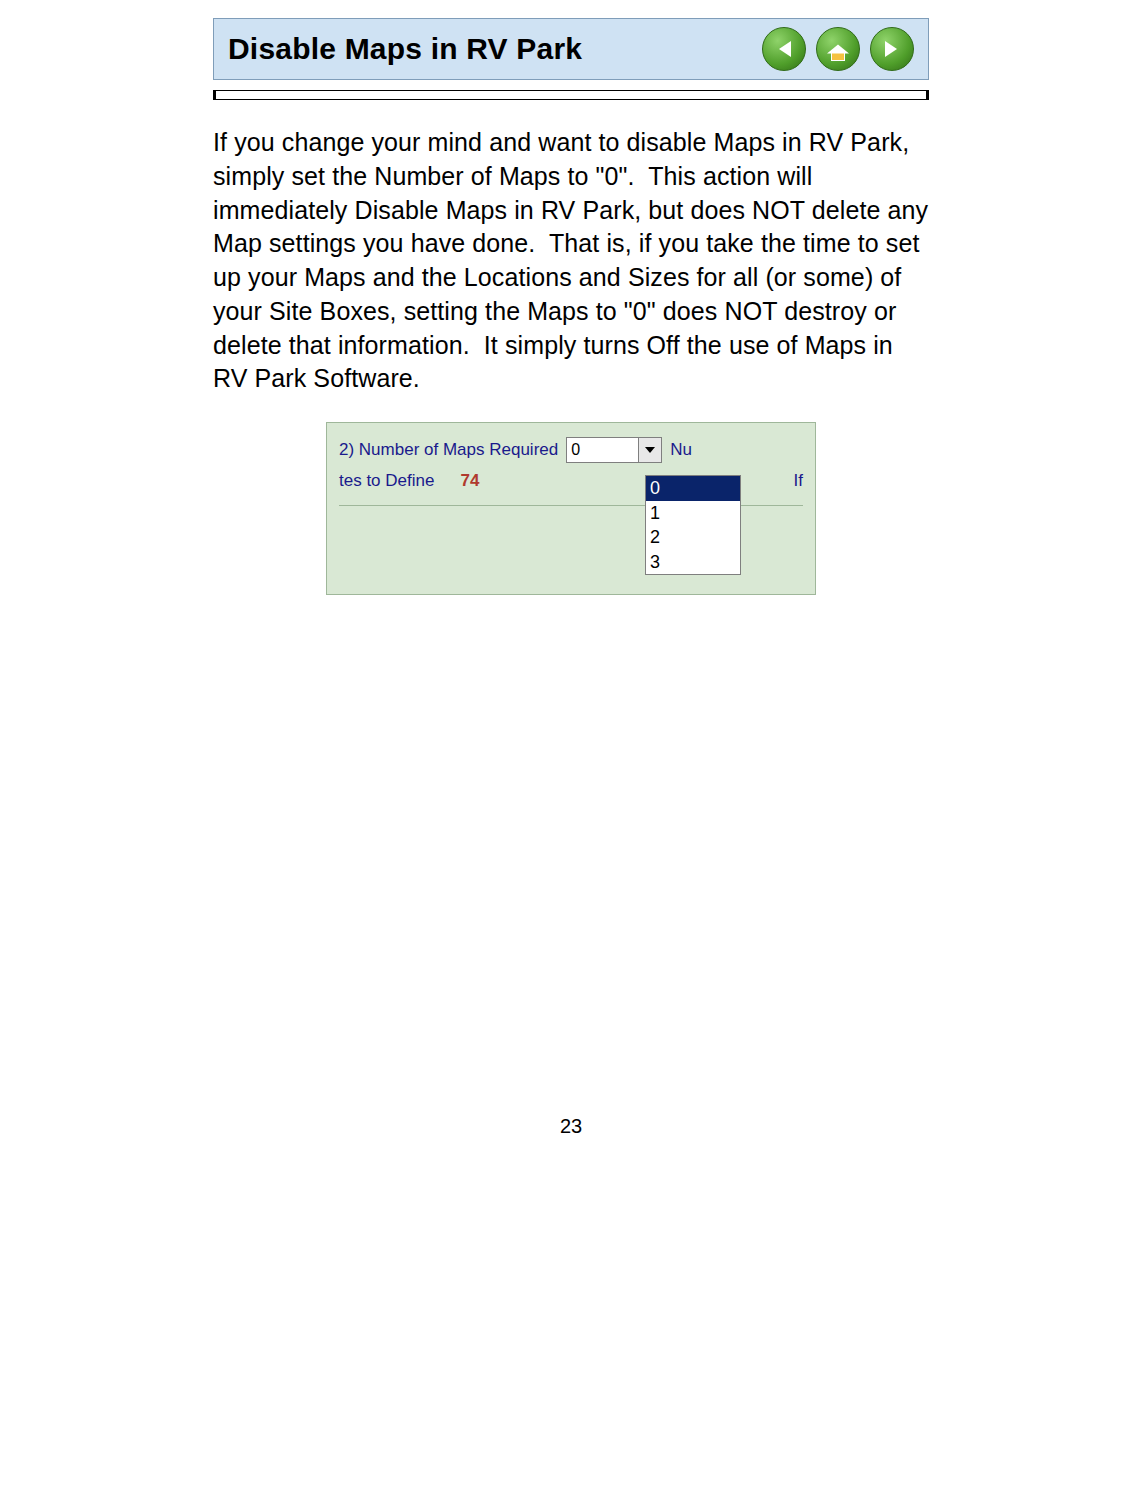Disable Maps in RV Park
If you change your mind and want to disable Maps in RV Park, simply set the Number of Maps to "0". This action will immediately Disable Maps in RV Park, but does NOT delete any Map settings you have done. That is, if you take the time to set up your Maps and the Locations and Sizes for all (or some) of your Site Boxes, setting the Maps to "0" does NOT destroy or delete that information. It simply turns Off the use of Maps in RV Park Software.
2) Number of Maps Required 0 Nu
tes to Define 74 If
0
1
2
3
23